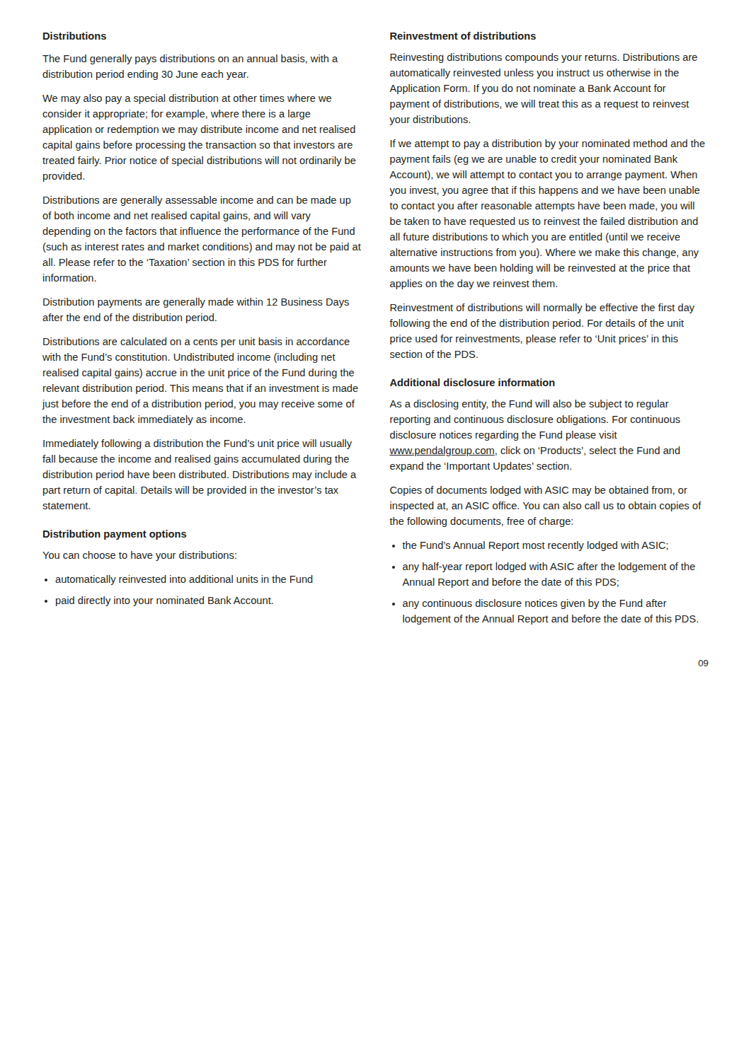Distributions
The Fund generally pays distributions on an annual basis, with a distribution period ending 30 June each year.
We may also pay a special distribution at other times where we consider it appropriate; for example, where there is a large application or redemption we may distribute income and net realised capital gains before processing the transaction so that investors are treated fairly. Prior notice of special distributions will not ordinarily be provided.
Distributions are generally assessable income and can be made up of both income and net realised capital gains, and will vary depending on the factors that influence the performance of the Fund (such as interest rates and market conditions) and may not be paid at all. Please refer to the ‘Taxation’ section in this PDS for further information.
Distribution payments are generally made within 12 Business Days after the end of the distribution period.
Distributions are calculated on a cents per unit basis in accordance with the Fund’s constitution. Undistributed income (including net realised capital gains) accrue in the unit price of the Fund during the relevant distribution period. This means that if an investment is made just before the end of a distribution period, you may receive some of the investment back immediately as income.
Immediately following a distribution the Fund’s unit price will usually fall because the income and realised gains accumulated during the distribution period have been distributed. Distributions may include a part return of capital. Details will be provided in the investor’s tax statement.
Distribution payment options
You can choose to have your distributions:
automatically reinvested into additional units in the Fund
paid directly into your nominated Bank Account.
Reinvestment of distributions
Reinvesting distributions compounds your returns. Distributions are automatically reinvested unless you instruct us otherwise in the Application Form. If you do not nominate a Bank Account for payment of distributions, we will treat this as a request to reinvest your distributions.
If we attempt to pay a distribution by your nominated method and the payment fails (eg we are unable to credit your nominated Bank Account), we will attempt to contact you to arrange payment. When you invest, you agree that if this happens and we have been unable to contact you after reasonable attempts have been made, you will be taken to have requested us to reinvest the failed distribution and all future distributions to which you are entitled (until we receive alternative instructions from you). Where we make this change, any amounts we have been holding will be reinvested at the price that applies on the day we reinvest them.
Reinvestment of distributions will normally be effective the first day following the end of the distribution period. For details of the unit price used for reinvestments, please refer to ‘Unit prices’ in this section of the PDS.
Additional disclosure information
As a disclosing entity, the Fund will also be subject to regular reporting and continuous disclosure obligations. For continuous disclosure notices regarding the Fund please visit www.pendalgroup.com, click on ‘Products’, select the Fund and expand the ‘Important Updates’ section.
Copies of documents lodged with ASIC may be obtained from, or inspected at, an ASIC office. You can also call us to obtain copies of the following documents, free of charge:
the Fund’s Annual Report most recently lodged with ASIC;
any half-year report lodged with ASIC after the lodgement of the Annual Report and before the date of this PDS;
any continuous disclosure notices given by the Fund after lodgement of the Annual Report and before the date of this PDS.
09